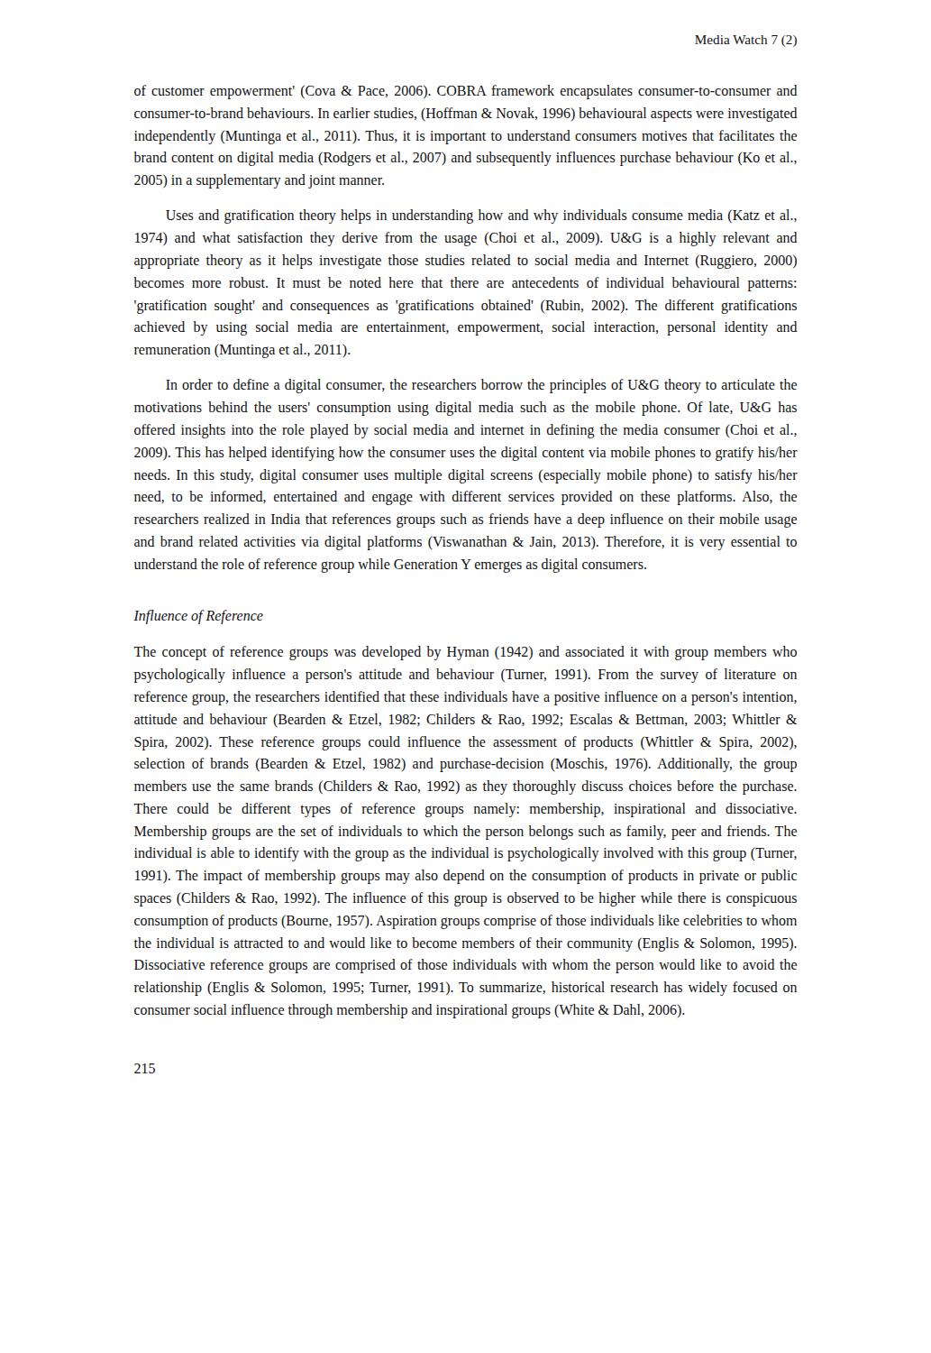Media Watch 7 (2)
of customer empowerment' (Cova & Pace, 2006). COBRA framework encapsulates consumer-to-consumer and consumer-to-brand behaviours. In earlier studies, (Hoffman & Novak, 1996) behavioural aspects were investigated independently (Muntinga et al., 2011). Thus, it is important to understand consumers motives that facilitates the brand content on digital media (Rodgers et al., 2007) and subsequently influences purchase behaviour (Ko et al., 2005) in a supplementary and joint manner.
Uses and gratification theory helps in understanding how and why individuals consume media (Katz et al., 1974) and what satisfaction they derive from the usage (Choi et al., 2009). U&G is a highly relevant and appropriate theory as it helps investigate those studies related to social media and Internet (Ruggiero, 2000) becomes more robust. It must be noted here that there are antecedents of individual behavioural patterns: 'gratification sought' and consequences as 'gratifications obtained' (Rubin, 2002). The different gratifications achieved by using social media are entertainment, empowerment, social interaction, personal identity and remuneration (Muntinga et al., 2011).
In order to define a digital consumer, the researchers borrow the principles of U&G theory to articulate the motivations behind the users' consumption using digital media such as the mobile phone. Of late, U&G has offered insights into the role played by social media and internet in defining the media consumer (Choi et al., 2009). This has helped identifying how the consumer uses the digital content via mobile phones to gratify his/her needs. In this study, digital consumer uses multiple digital screens (especially mobile phone) to satisfy his/her need, to be informed, entertained and engage with different services provided on these platforms. Also, the researchers realized in India that references groups such as friends have a deep influence on their mobile usage and brand related activities via digital platforms (Viswanathan & Jain, 2013). Therefore, it is very essential to understand the role of reference group while Generation Y emerges as digital consumers.
Influence of Reference
The concept of reference groups was developed by Hyman (1942) and associated it with group members who psychologically influence a person's attitude and behaviour (Turner, 1991). From the survey of literature on reference group, the researchers identified that these individuals have a positive influence on a person's intention, attitude and behaviour (Bearden & Etzel, 1982; Childers & Rao, 1992; Escalas & Bettman, 2003; Whittler & Spira, 2002). These reference groups could influence the assessment of products (Whittler & Spira, 2002), selection of brands (Bearden & Etzel, 1982) and purchase-decision (Moschis, 1976). Additionally, the group members use the same brands (Childers & Rao, 1992) as they thoroughly discuss choices before the purchase. There could be different types of reference groups namely: membership, inspirational and dissociative. Membership groups are the set of individuals to which the person belongs such as family, peer and friends. The individual is able to identify with the group as the individual is psychologically involved with this group (Turner, 1991). The impact of membership groups may also depend on the consumption of products in private or public spaces (Childers & Rao, 1992). The influence of this group is observed to be higher while there is conspicuous consumption of products (Bourne, 1957). Aspiration groups comprise of those individuals like celebrities to whom the individual is attracted to and would like to become members of their community (Englis & Solomon, 1995). Dissociative reference groups are comprised of those individuals with whom the person would like to avoid the relationship (Englis & Solomon, 1995; Turner, 1991). To summarize, historical research has widely focused on consumer social influence through membership and inspirational groups (White & Dahl, 2006).
215